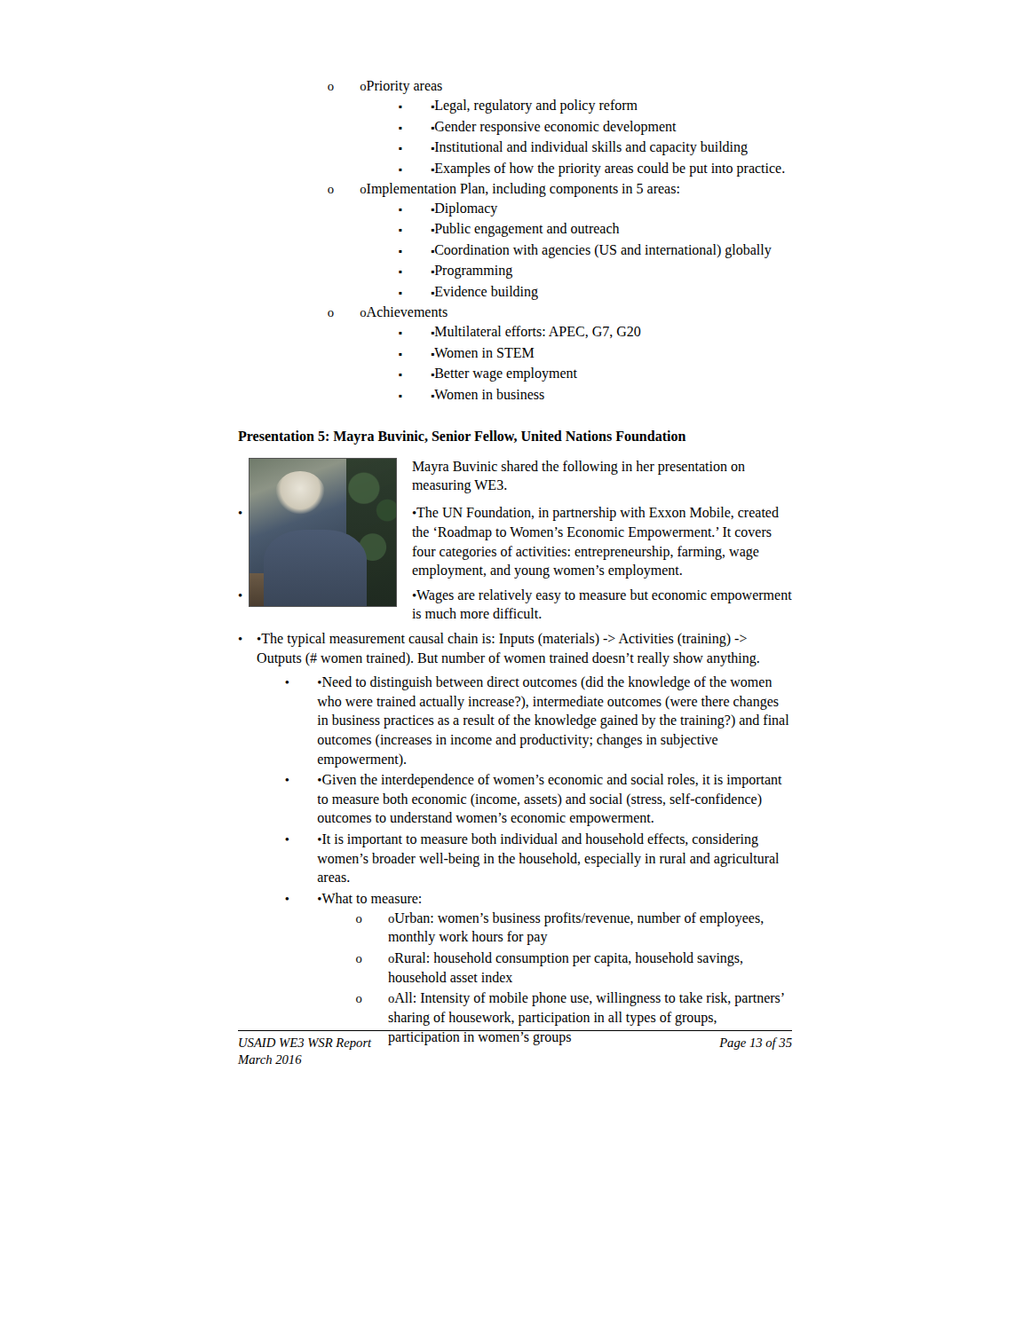Priority areas
Legal, regulatory and policy reform
Gender responsive economic development
Institutional and individual skills and capacity building
Examples of how the priority areas could be put into practice.
Implementation Plan, including components in 5 areas:
Diplomacy
Public engagement and outreach
Coordination with agencies (US and international) globally
Programming
Evidence building
Achievements
Multilateral efforts: APEC, G7, G20
Women in STEM
Better wage employment
Women in business
Presentation 5: Mayra Buvinic, Senior Fellow, United Nations Foundation
Mayra Buvinic shared the following in her presentation on measuring WE3.
The UN Foundation, in partnership with Exxon Mobile, created the ‘Roadmap to Women’s Economic Empowerment.’ It covers four categories of activities: entrepreneurship, farming, wage employment, and young women’s employment.
Wages are relatively easy to measure but economic empowerment is much more difficult.
The typical measurement causal chain is: Inputs (materials) -> Activities (training) -> Outputs (# women trained). But number of women trained doesn’t really show anything.
Need to distinguish between direct outcomes (did the knowledge of the women who were trained actually increase?), intermediate outcomes (were there changes in business practices as a result of the knowledge gained by the training?) and final outcomes (increases in income and productivity; changes in subjective empowerment).
Given the interdependence of women’s economic and social roles, it is important to measure both economic (income, assets) and social (stress, self-confidence) outcomes to understand women’s economic empowerment.
It is important to measure both individual and household effects, considering women’s broader well-being in the household, especially in rural and agricultural areas.
What to measure:
Urban: women’s business profits/revenue, number of employees, monthly work hours for pay
Rural: household consumption per capita, household savings, household asset index
All: Intensity of mobile phone use, willingness to take risk, partners’ sharing of housework, participation in all types of groups, participation in women’s groups
USAID WE3 WSR Report March 2016
Page 13 of 35